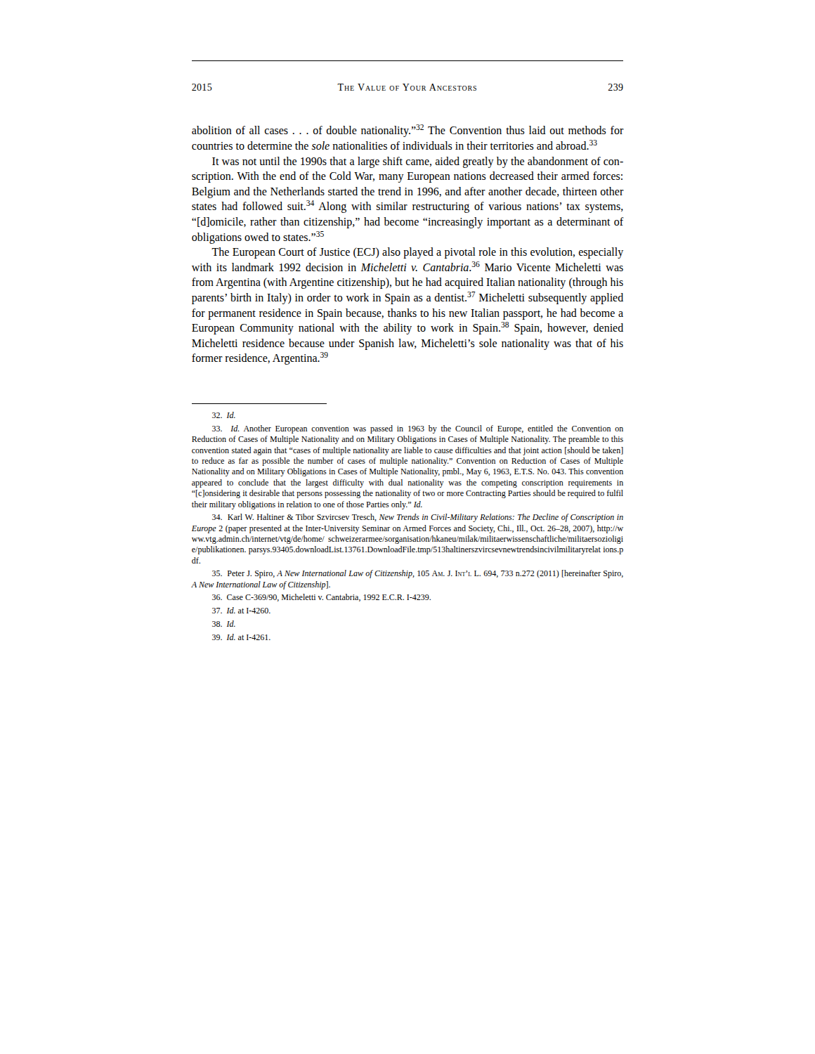2015
The Value of Your Ancestors
239
abolition of all cases . . . of double nationality.”32 The Convention thus laid out methods for countries to determine the sole nationalities of individuals in their territories and abroad.33
It was not until the 1990s that a large shift came, aided greatly by the abandonment of conscription. With the end of the Cold War, many European nations decreased their armed forces: Belgium and the Netherlands started the trend in 1996, and after another decade, thirteen other states had followed suit.34 Along with similar restructuring of various nations’ tax systems, “[d]omicile, rather than citizenship,” had become “increasingly important as a determinant of obligations owed to states.”35
The European Court of Justice (ECJ) also played a pivotal role in this evolution, especially with its landmark 1992 decision in Micheletti v. Cantabria.36 Mario Vicente Micheletti was from Argentina (with Argentine citizenship), but he had acquired Italian nationality (through his parents’ birth in Italy) in order to work in Spain as a dentist.37 Micheletti subsequently applied for permanent residence in Spain because, thanks to his new Italian passport, he had become a European Community national with the ability to work in Spain.38 Spain, however, denied Micheletti residence because under Spanish law, Micheletti’s sole nationality was that of his former residence, Argentina.39
32. Id.
33. Id. Another European convention was passed in 1963 by the Council of Europe, entitled the Convention on Reduction of Cases of Multiple Nationality and on Military Obligations in Cases of Multiple Nationality. The preamble to this convention stated again that “cases of multiple nationality are liable to cause difficulties and that joint action [should be taken] to reduce as far as possible the number of cases of multiple nationality.” Convention on Reduction of Cases of Multiple Nationality and on Military Obligations in Cases of Multiple Nationality, pmbl., May 6, 1963, E.T.S. No. 043. This convention appeared to conclude that the largest difficulty with dual nationality was the competing conscription requirements in “[c]onsidering it desirable that persons possessing the nationality of two or more Contracting Parties should be required to fulfil their military obligations in relation to one of those Parties only.” Id.
34. Karl W. Haltiner & Tibor Szvircsev Tresch, New Trends in Civil-Military Relations: The Decline of Conscription in Europe 2 (paper presented at the Inter-University Seminar on Armed Forces and Society, Chi., Ill., Oct. 26–28, 2007), http://www.vtg.admin.ch/internet/vtg/de/home/ schweizerarmee/sorganisation/hkaneu/milak/militaerwissenschaftliche/militaersozioligie/publikationen. parsys.93405.downloadList.13761.DownloadFile.tmp/513haltinerszvircsevnewtrendsincivilmilitaryrelat ions.pdf.
35. Peter J. Spiro, A New International Law of Citizenship, 105 Am. J. Int’l L. 694, 733 n.272 (2011) [hereinafter Spiro, A New International Law of Citizenship].
36. Case C-369/90, Micheletti v. Cantabria, 1992 E.C.R. I-4239.
37. Id. at I-4260.
38. Id.
39. Id. at I-4261.